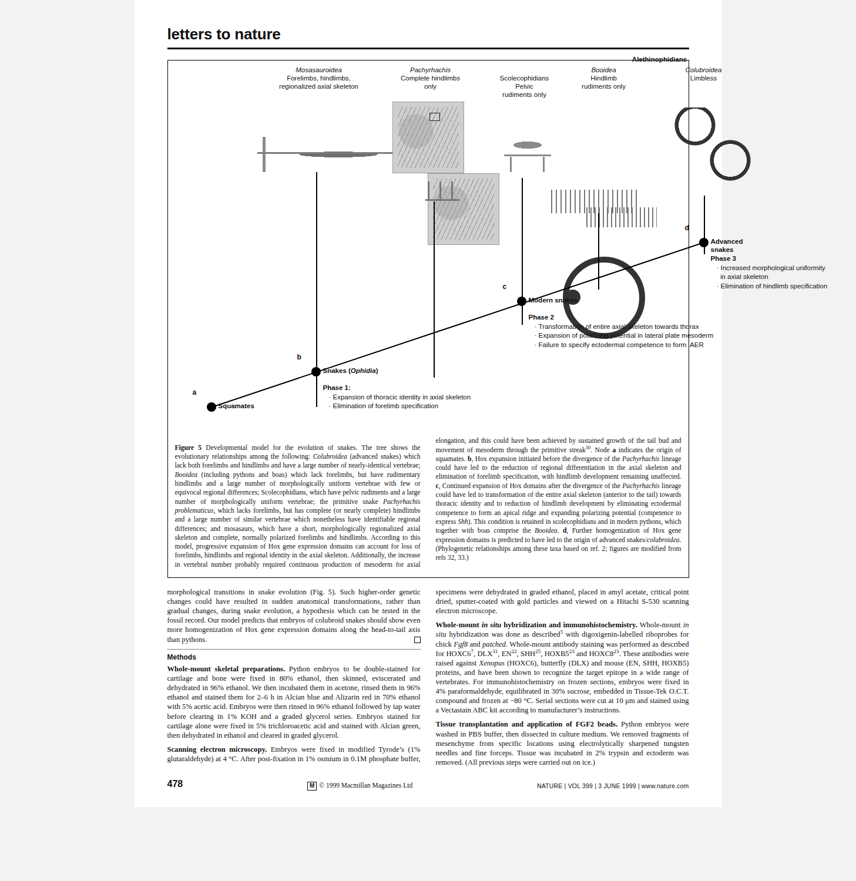letters to nature
Mosasauroidea
Forelimbs, hindlimbs,
regionalized axial skeleton
Pachyrhachis
Complete hindlimbs
only
Scolecophidians
Pelvic
rudiments only
Alethinophidians
Booidea
Hindlimb
rudiments only
Colubroidea
Limbless
a
Squamates
b
Snakes (Ophidia)
c
Modern snakes
d
Advanced snakes
Phase 1:
Expansion of thoracic identity in axial skeleton
Elimination of forelimb specification
Phase 2
Transformation of entire axial skeleton towards thorax
Expansion of polarizing potential in lateral plate mesoderm
Failure to specify ectodermal competence to form AER
Phase 3
Increased morphological uniformity
in axial skeleton
Elimination of hindlimb specification
Figure 5 Developmental model for the evolution of snakes. The tree shows the evolutionary relationships among the following: Colubroidea (advanced snakes) which lack both forelimbs and hindlimbs and have a large number of nearly-identical vertebrae; Booidea (including pythons and boas) which lack forelimbs, but have rudimentary hindlimbs and a large number of morphologically uniform vertebrae with few or equivocal regional differences; Scolecophidians, which have pelvic rudiments and a large number of morphologically uniform vertebrae; the primitive snake Pachyrhachis problematicus, which lacks forelimbs, but has complete (or nearly complete) hindlimbs and a large number of similar vertebrae which nonetheless have identifiable regional differences; and mosasaurs, which have a short, morphologically regionalized axial skeleton and complete, normally polarized forelimbs and hindlimbs. According to this model, progressive expansion of Hox gene expression domains can account for loss of forelimbs, hindlimbs and regional identity in the axial skeleton. Additionally, the increase in vertebral number probably required continuous production of mesoderm for axial elongation, and this could have been achieved by sustained growth of the tail bud and movement of mesoderm through the primitive streak30. Node a indicates the origin of squamates. b, Hox expansion initiated before the divergence of the Pachyrhachis lineage could have led to the reduction of regional differentiation in the axial skeleton and elimination of forelimb specification, with hindlimb development remaining unaffected. c, Continued expansion of Hox domains after the divergence of the Pachyrhachis lineage could have led to transformation of the entire axial skeleton (anterior to the tail) towards thoracic identity and to reduction of hindlimb development by eliminating ectodermal competence to form an apical ridge and expanding polarizing potential (competence to express Shh). This condition is retained in scolecophidians and in modern pythons, which together with boas comprise the Booidea. d, Further homogenization of Hox gene expression domains is predicted to have led to the origin of advanced snakes/colubroidea. (Phylogenetic relationships among these taxa based on ref. 2; figures are modified from refs 32, 33.)
morphological transitions in snake evolution (Fig. 5). Such higher-order genetic changes could have resulted in sudden anatomical transformations, rather than gradual changes, during snake evolution, a hypothesis which can be tested in the fossil record. Our model predicts that embryos of colubroid snakes should show even more homogenization of Hox gene expression domains along the head-to-tail axis than pythons.
Methods
Whole-mount skeletal preparations. Python embryos to be double-stained for cartilage and bone were fixed in 80% ethanol, then skinned, eviscerated and dehydrated in 96% ethanol. We then incubated them in acetone, rinsed them in 96% ethanol and stained them for 2–6 h in Alcian blue and Alizarin red in 70% ethanol with 5% acetic acid. Embryos were then rinsed in 96% ethanol followed by tap water before clearing in 1% KOH and a graded glycerol series. Embryos stained for cartilage alone were fixed in 5% trichloroacetic acid and stained with Alcian green, then dehydrated in ethanol and cleared in graded glycerol.
Scanning electron microscopy. Embryos were fixed in modified Tyrode’s (1% glutaraldehyde) at 4 °C. After post-fixation in 1% osmium in 0.1M phosphate buffer, specimens were dehydrated in graded ethanol, placed in amyl acetate, critical point dried, sputter-coated with gold particles and viewed on a Hitachi S-530 scanning electron microscope.
Whole-mount in situ hybridization and immunohistochemistry. Whole-mount in situ hybridization was done as described5 with digoxigenin-labelled riboprobes for chick Fgf8 and patched. Whole-mount antibody staining was performed as described for HOXC67, DLX31, EN22, SHH25, HOXB523 and HOXC823. These antibodies were raised against Xenopus (HOXC6), butterfly (DLX) and mouse (EN, SHH, HOXB5) proteins, and have been shown to recognize the target epitope in a wide range of vertebrates. For immunohistochemistry on frozen sections, embryos were fixed in 4% paraformaldehyde, equilibrated in 30% sucrose, embedded in Tissue-Tek O.C.T. compound and frozen at −80 °C. Serial sections were cut at 10 μm and stained using a Vectastain ABC kit according to manufacturer’s instructions.
Tissue transplantation and application of FGF2 beads. Python embryos were washed in PBS buffer, then dissected in culture medium. We removed fragments of mesenchyme from specific locations using electrolytically sharpened tungsten needles and fine forceps. Tissue was incubated in 2% trypsin and ectoderm was removed. (All previous steps were carried out on ice.)
478
M© 1999 Macmillan Magazines Ltd
NATURE | VOL 399 | 3 JUNE 1999 | www.nature.com